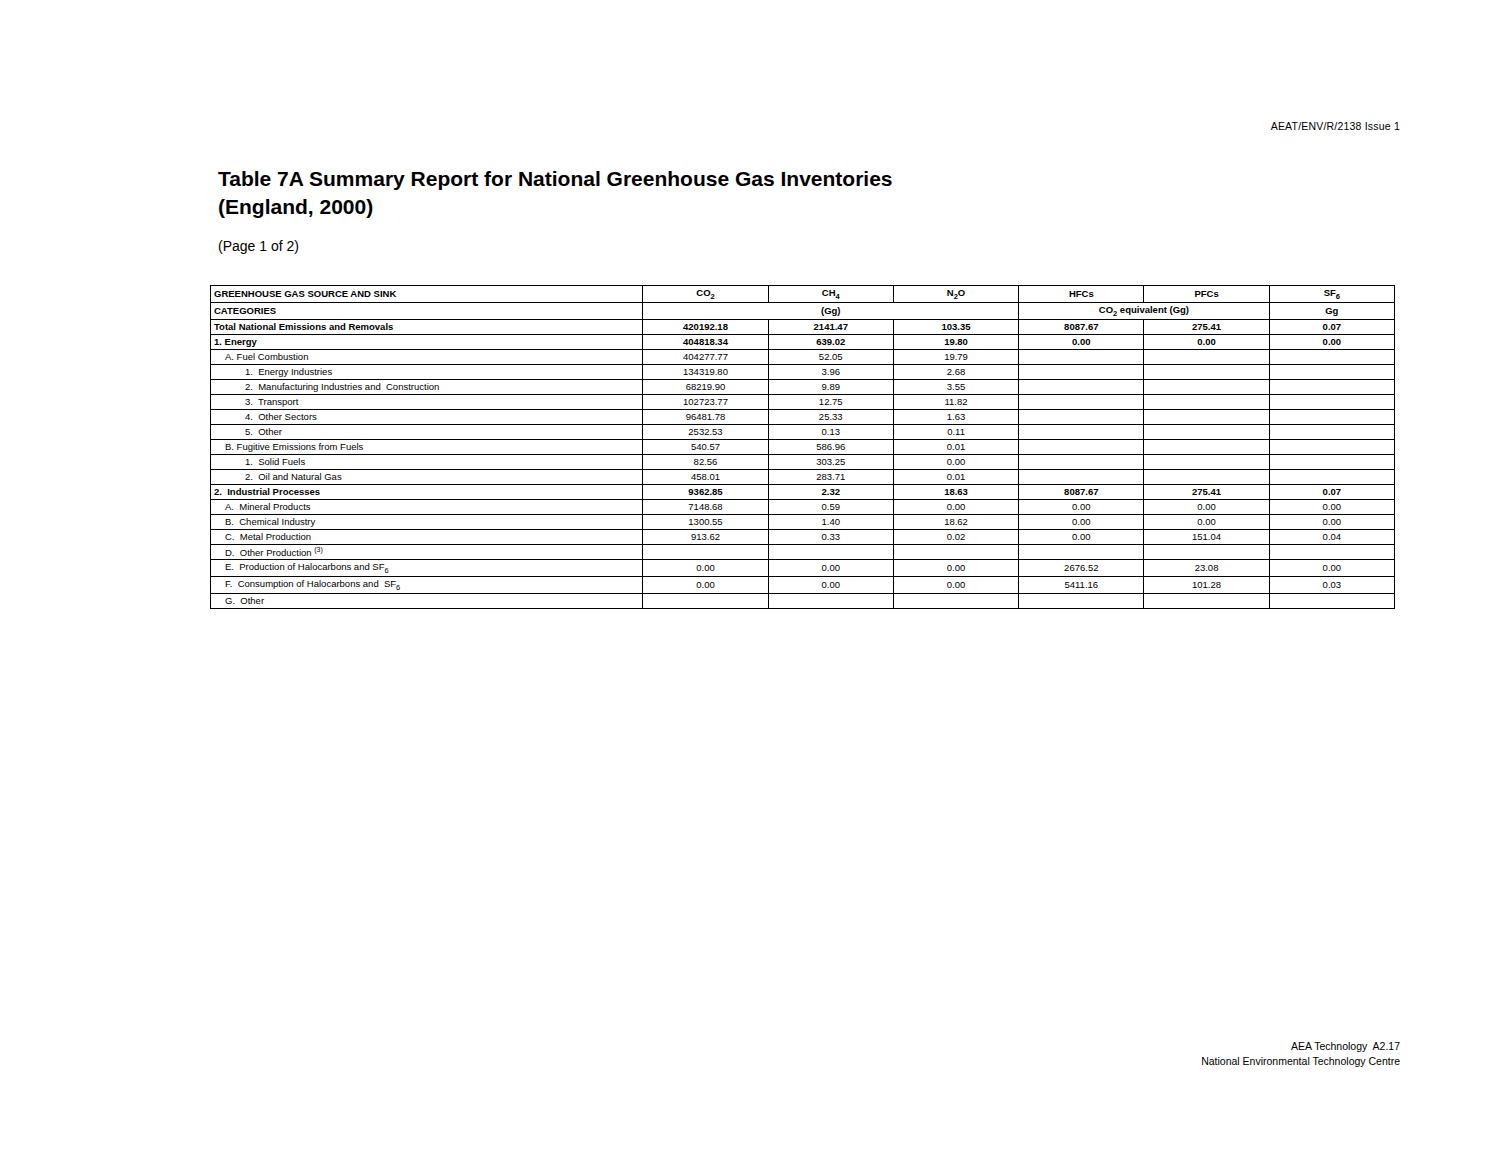AEAT/ENV/R/2138 Issue 1
Table 7A Summary Report for National Greenhouse Gas Inventories
(England, 2000)
(Page 1 of 2)
| GREENHOUSE GAS SOURCE AND SINK | CO 2 | CH 4 | N 2 O | HFCs | PFCs | SF 6 |
| CATEGORIES | (Gg) | CO 2 equivalent (Gg) | Gg |
| Total National Emissions and Removals | 420192.18 | 2141.47 | 103.35 | 8087.67 | 275.41 | 0.07 |
| 1. Energy | 404818.34 | 639.02 | 19.80 | 0.00 | 0.00 | 0.00 |
| A. Fuel Combustion | 404277.77 | 52.05 | 19.79 | | | |
| 1. Energy Industries | 134319.80 | 3.96 | 2.68 | | | |
| 2. Manufacturing Industries and Construction | 68219.90 | 9.89 | 3.55 | | | |
| 3. Transport | 102723.77 | 12.75 | 11.82 | | | |
| 4. Other Sectors | 96481.78 | 25.33 | 1.63 | | | |
| 5. Other | 2532.53 | 0.13 | 0.11 | | | |
| B. Fugitive Emissions from Fuels | 540.57 | 586.96 | 0.01 | | | |
| 1. Solid Fuels | 82.56 | 303.25 | 0.00 | | | |
| 2. Oil and Natural Gas | 458.01 | 283.71 | 0.01 | | | |
| 2. Industrial Processes | 9362.85 | 2.32 | 18.63 | 8087.67 | 275.41 | 0.07 |
| A. Mineral Products | 7148.68 | 0.59 | 0.00 | 0.00 | 0.00 | 0.00 |
| B. Chemical Industry | 1300.55 | 1.40 | 18.62 | 0.00 | 0.00 | 0.00 |
| C. Metal Production | 913.62 | 0.33 | 0.02 | 0.00 | 151.04 | 0.04 |
| D. Other Production (3) | | | | | | |
| E. Production of Halocarbons and SF 6 | 0.00 | 0.00 | 0.00 | 2676.52 | 23.08 | 0.00 |
| F. Consumption of Halocarbons and SF 6 | 0.00 | 0.00 | 0.00 | 5411.16 | 101.28 | 0.03 |
| G. Other | | | | | | |
AEA Technology A2.17
National Environmental Technology Centre